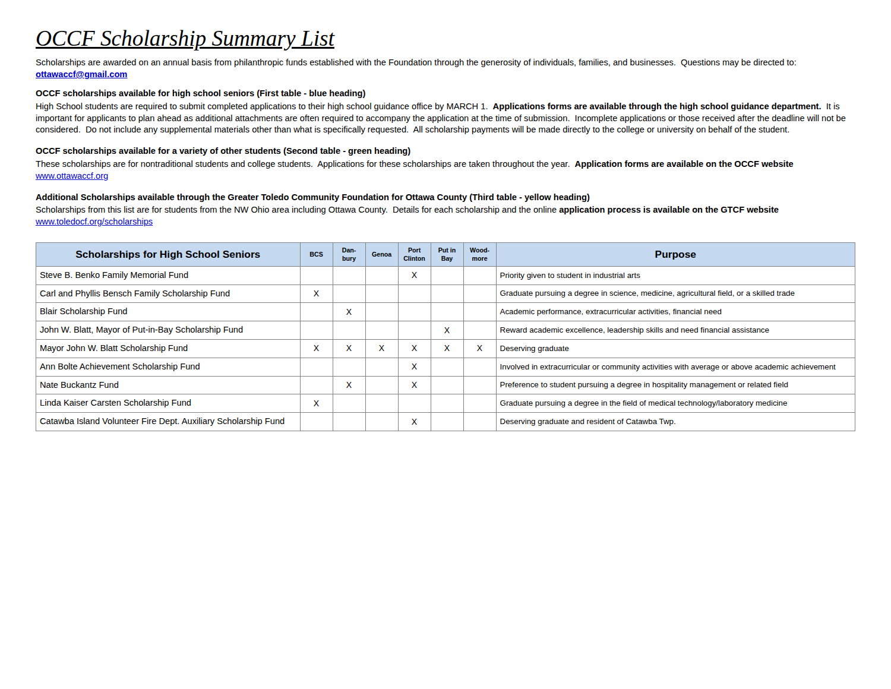OCCF Scholarship Summary List
Scholarships are awarded on an annual basis from philanthropic funds established with the Foundation through the generosity of individuals, families, and businesses. Questions may be directed to: ottawaccf@gmail.com
OCCF scholarships available for high school seniors (First table - blue heading)
High School students are required to submit completed applications to their high school guidance office by MARCH 1. Applications forms are available through the high school guidance department. It is important for applicants to plan ahead as additional attachments are often required to accompany the application at the time of submission. Incomplete applications or those received after the deadline will not be considered. Do not include any supplemental materials other than what is specifically requested. All scholarship payments will be made directly to the college or university on behalf of the student.
OCCF scholarships available for a variety of other students (Second table - green heading)
These scholarships are for nontraditional students and college students. Applications for these scholarships are taken throughout the year. Application forms are available on the OCCF website www.ottawaccf.org
Additional Scholarships available through the Greater Toledo Community Foundation for Ottawa County (Third table - yellow heading)
Scholarships from this list are for students from the NW Ohio area including Ottawa County. Details for each scholarship and the online application process is available on the GTCF website www.toledocf.org/scholarships
| Scholarships for High School Seniors | BCS | Dan-bury | Genoa | Port Clinton | Put in Bay | Wood-more | Purpose |
| --- | --- | --- | --- | --- | --- | --- | --- |
| Steve B. Benko Family Memorial Fund | | | | X | | | Priority given to student in industrial arts |
| Carl and Phyllis Bensch Family Scholarship Fund | X | | | | | | Graduate pursuing a degree in science, medicine, agricultural field, or a skilled trade |
| Blair Scholarship Fund | | X | | | | | Academic performance, extracurricular activities, financial need |
| John W. Blatt, Mayor of Put-in-Bay Scholarship Fund | | | | | X | | Reward academic excellence, leadership skills and need financial assistance |
| Mayor John W. Blatt Scholarship Fund | X | X | X | X | X | X | Deserving graduate |
| Ann Bolte Achievement Scholarship Fund | | | | X | | | Involved in extracurricular or community activities with average or above academic achievement |
| Nate Buckantz Fund | | X | | X | | | Preference to student pursuing a degree in hospitality management or related field |
| Linda Kaiser Carsten Scholarship Fund | X | | | | | | Graduate pursuing a degree in the field of medical technology/laboratory medicine |
| Catawba Island Volunteer Fire Dept. Auxiliary Scholarship Fund | | | | X | | | Deserving graduate and resident of Catawba Twp. |